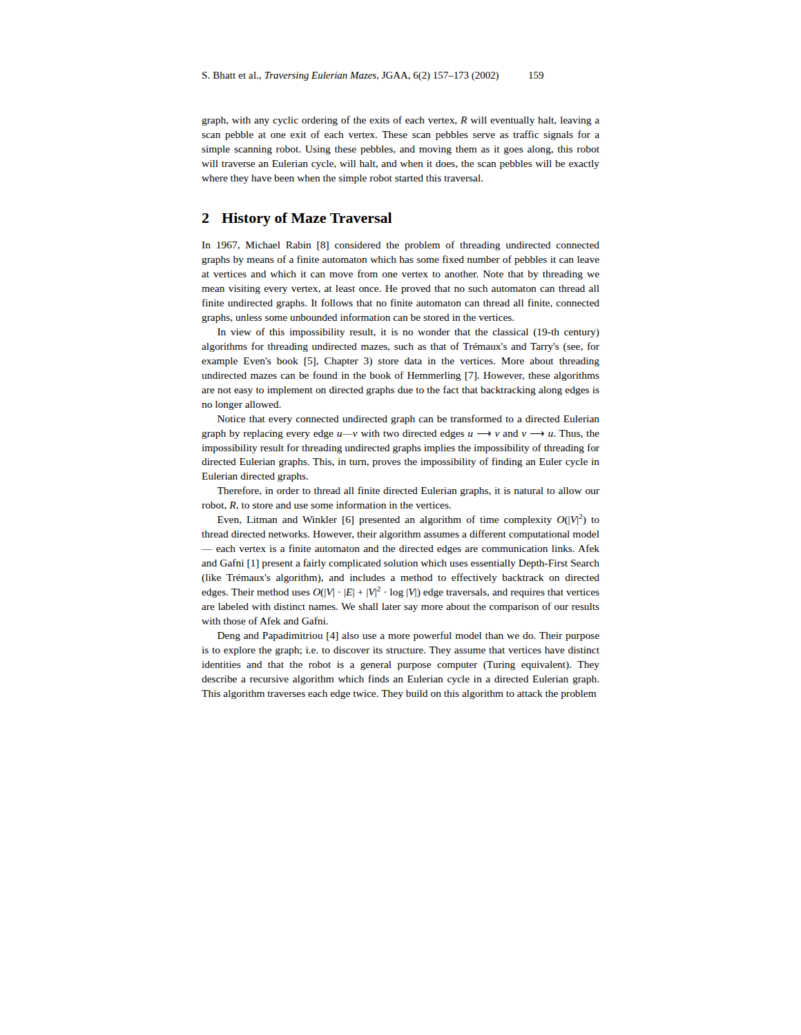S. Bhatt et al., Traversing Eulerian Mazes, JGAA, 6(2) 157–173 (2002) 159
graph, with any cyclic ordering of the exits of each vertex, R will eventually halt, leaving a scan pebble at one exit of each vertex. These scan pebbles serve as traffic signals for a simple scanning robot. Using these pebbles, and moving them as it goes along, this robot will traverse an Eulerian cycle, will halt, and when it does, the scan pebbles will be exactly where they have been when the simple robot started this traversal.
2 History of Maze Traversal
In 1967, Michael Rabin [8] considered the problem of threading undirected connected graphs by means of a finite automaton which has some fixed number of pebbles it can leave at vertices and which it can move from one vertex to another. Note that by threading we mean visiting every vertex, at least once. He proved that no such automaton can thread all finite undirected graphs. It follows that no finite automaton can thread all finite, connected graphs, unless some unbounded information can be stored in the vertices.
In view of this impossibility result, it is no wonder that the classical (19-th century) algorithms for threading undirected mazes, such as that of Trémaux's and Tarry's (see, for example Even's book [5], Chapter 3) store data in the vertices. More about threading undirected mazes can be found in the book of Hemmerling [7]. However, these algorithms are not easy to implement on directed graphs due to the fact that backtracking along edges is no longer allowed.
Notice that every connected undirected graph can be transformed to a directed Eulerian graph by replacing every edge u—v with two directed edges u ⟶ v and v ⟶ u. Thus, the impossibility result for threading undirected graphs implies the impossibility of threading for directed Eulerian graphs. This, in turn, proves the impossibility of finding an Euler cycle in Eulerian directed graphs.
Therefore, in order to thread all finite directed Eulerian graphs, it is natural to allow our robot, R, to store and use some information in the vertices.
Even, Litman and Winkler [6] presented an algorithm of time complexity O(|V|2) to thread directed networks. However, their algorithm assumes a different computational model — each vertex is a finite automaton and the directed edges are communication links. Afek and Gafni [1] present a fairly complicated solution which uses essentially Depth-First Search (like Trémaux's algorithm), and includes a method to effectively backtrack on directed edges. Their method uses O(|V| · |E| + |V|2 · log |V|) edge traversals, and requires that vertices are labeled with distinct names. We shall later say more about the comparison of our results with those of Afek and Gafni.
Deng and Papadimitriou [4] also use a more powerful model than we do. Their purpose is to explore the graph; i.e. to discover its structure. They assume that vertices have distinct identities and that the robot is a general purpose computer (Turing equivalent). They describe a recursive algorithm which finds an Eulerian cycle in a directed Eulerian graph. This algorithm traverses each edge twice. They build on this algorithm to attack the problem